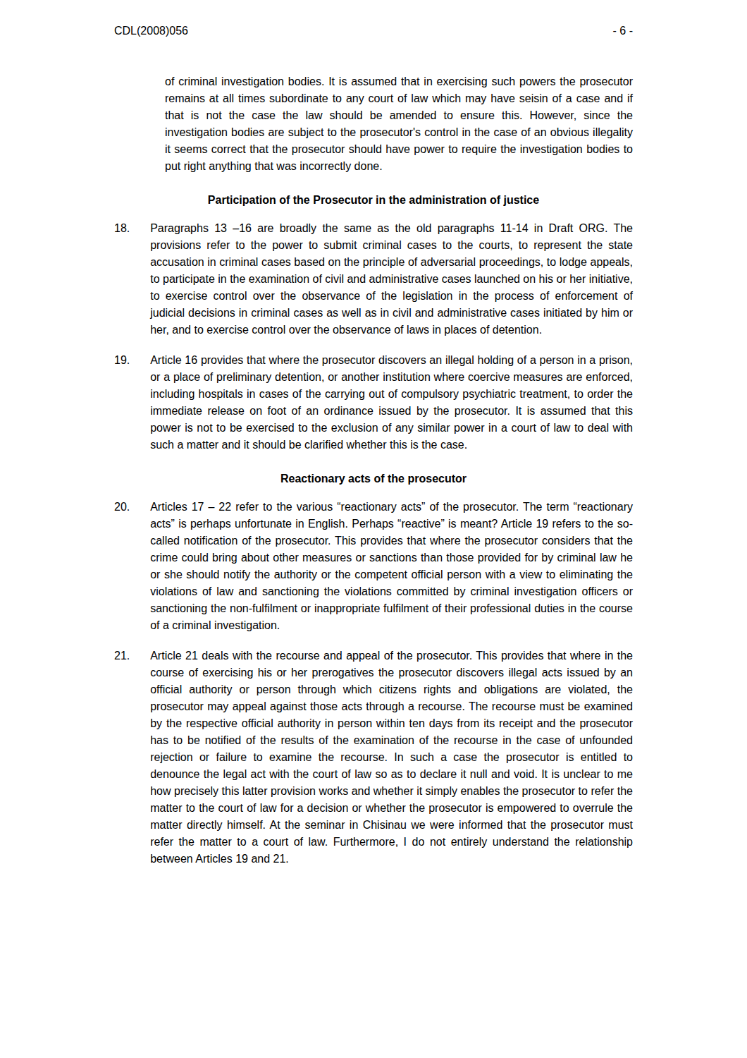CDL(2008)056
- 6 -
of criminal investigation bodies. It is assumed that in exercising such powers the prosecutor remains at all times subordinate to any court of law which may have seisin of a case and if that is not the case the law should be amended to ensure this. However, since the investigation bodies are subject to the prosecutor's control in the case of an obvious illegality it seems correct that the prosecutor should have power to require the investigation bodies to put right anything that was incorrectly done.
Participation of the Prosecutor in the administration of justice
18. Paragraphs 13 –16 are broadly the same as the old paragraphs 11-14 in Draft ORG. The provisions refer to the power to submit criminal cases to the courts, to represent the state accusation in criminal cases based on the principle of adversarial proceedings, to lodge appeals, to participate in the examination of civil and administrative cases launched on his or her initiative, to exercise control over the observance of the legislation in the process of enforcement of judicial decisions in criminal cases as well as in civil and administrative cases initiated by him or her, and to exercise control over the observance of laws in places of detention.
19. Article 16 provides that where the prosecutor discovers an illegal holding of a person in a prison, or a place of preliminary detention, or another institution where coercive measures are enforced, including hospitals in cases of the carrying out of compulsory psychiatric treatment, to order the immediate release on foot of an ordinance issued by the prosecutor. It is assumed that this power is not to be exercised to the exclusion of any similar power in a court of law to deal with such a matter and it should be clarified whether this is the case.
Reactionary acts of the prosecutor
20. Articles 17 – 22 refer to the various “reactionary acts” of the prosecutor. The term “reactionary acts” is perhaps unfortunate in English. Perhaps “reactive” is meant? Article 19 refers to the so-called notification of the prosecutor. This provides that where the prosecutor considers that the crime could bring about other measures or sanctions than those provided for by criminal law he or she should notify the authority or the competent official person with a view to eliminating the violations of law and sanctioning the violations committed by criminal investigation officers or sanctioning the non-fulfilment or inappropriate fulfilment of their professional duties in the course of a criminal investigation.
21. Article 21 deals with the recourse and appeal of the prosecutor. This provides that where in the course of exercising his or her prerogatives the prosecutor discovers illegal acts issued by an official authority or person through which citizens rights and obligations are violated, the prosecutor may appeal against those acts through a recourse. The recourse must be examined by the respective official authority in person within ten days from its receipt and the prosecutor has to be notified of the results of the examination of the recourse in the case of unfounded rejection or failure to examine the recourse. In such a case the prosecutor is entitled to denounce the legal act with the court of law so as to declare it null and void. It is unclear to me how precisely this latter provision works and whether it simply enables the prosecutor to refer the matter to the court of law for a decision or whether the prosecutor is empowered to overrule the matter directly himself. At the seminar in Chisinau we were informed that the prosecutor must refer the matter to a court of law. Furthermore, I do not entirely understand the relationship between Articles 19 and 21.